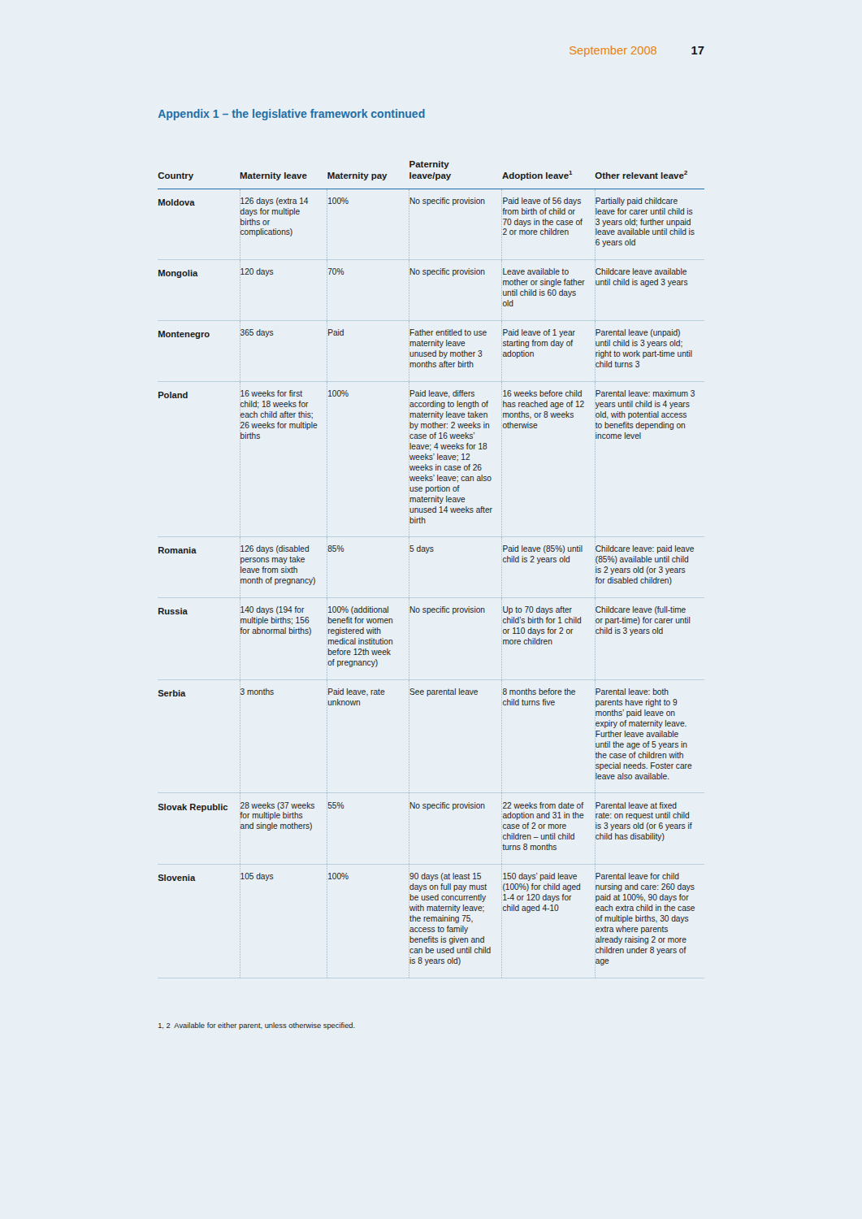September 2008 17
Appendix 1 – the legislative framework continued
| Country | Maternity leave | Maternity pay | Paternity leave/pay | Adoption leave 1 | Other relevant leave 2 |
| --- | --- | --- | --- | --- | --- |
| Moldova | 126 days (extra 14 days for multiple births or complications) | 100% | No specific provision | Paid leave of 56 days from birth of child or 70 days in the case of 2 or more children | Partially paid childcare leave for carer until child is 3 years old; further unpaid leave available until child is 6 years old |
| Mongolia | 120 days | 70% | No specific provision | Leave available to mother or single father until child is 60 days old | Childcare leave available until child is aged 3 years |
| Montenegro | 365 days | Paid | Father entitled to use maternity leave unused by mother 3 months after birth | Paid leave of 1 year starting from day of adoption | Parental leave (unpaid) until child is 3 years old; right to work part-time until child turns 3 |
| Poland | 16 weeks for first child; 18 weeks for each child after this; 26 weeks for multiple births | 100% | Paid leave, differs according to length of maternity leave taken by mother: 2 weeks in case of 16 weeks’ leave; 4 weeks for 18 weeks’ leave; 12 weeks in case of 26 weeks’ leave; can also use portion of maternity leave unused 14 weeks after birth | 16 weeks before child has reached age of 12 months, or 8 weeks otherwise | Parental leave: maximum 3 years until child is 4 years old, with potential access to benefits depending on income level |
| Romania | 126 days (disabled persons may take leave from sixth month of pregnancy) | 85% | 5 days | Paid leave (85%) until child is 2 years old | Childcare leave: paid leave (85%) available until child is 2 years old (or 3 years for disabled children) |
| Russia | 140 days (194 for multiple births; 156 for abnormal births) | 100% (additional benefit for women registered with medical institution before 12th week of pregnancy) | No specific provision | Up to 70 days after child’s birth for 1 child or 110 days for 2 or more children | Childcare leave (full-time or part-time) for carer until child is 3 years old |
| Serbia | 3 months | Paid leave, rate unknown | See parental leave | 8 months before the child turns five | Parental leave: both parents have right to 9 months’ paid leave on expiry of maternity leave. Further leave available until the age of 5 years in the case of children with special needs. Foster care leave also available. |
| Slovak Republic | 28 weeks (37 weeks for multiple births and single mothers) | 55% | No specific provision | 22 weeks from date of adoption and 31 in the case of 2 or more children – until child turns 8 months | Parental leave at fixed rate: on request until child is 3 years old (or 6 years if child has disability) |
| Slovenia | 105 days | 100% | 90 days (at least 15 days on full pay must be used concurrently with maternity leave; the remaining 75, access to family benefits is given and can be used until child is 8 years old) | 150 days’ paid leave (100%) for child aged 1-4 or 120 days for child aged 4-10 | Parental leave for child nursing and care: 260 days paid at 100%, 90 days for each extra child in the case of multiple births, 30 days extra where parents already raising 2 or more children under 8 years of age |
1, 2 Available for either parent, unless otherwise specified.